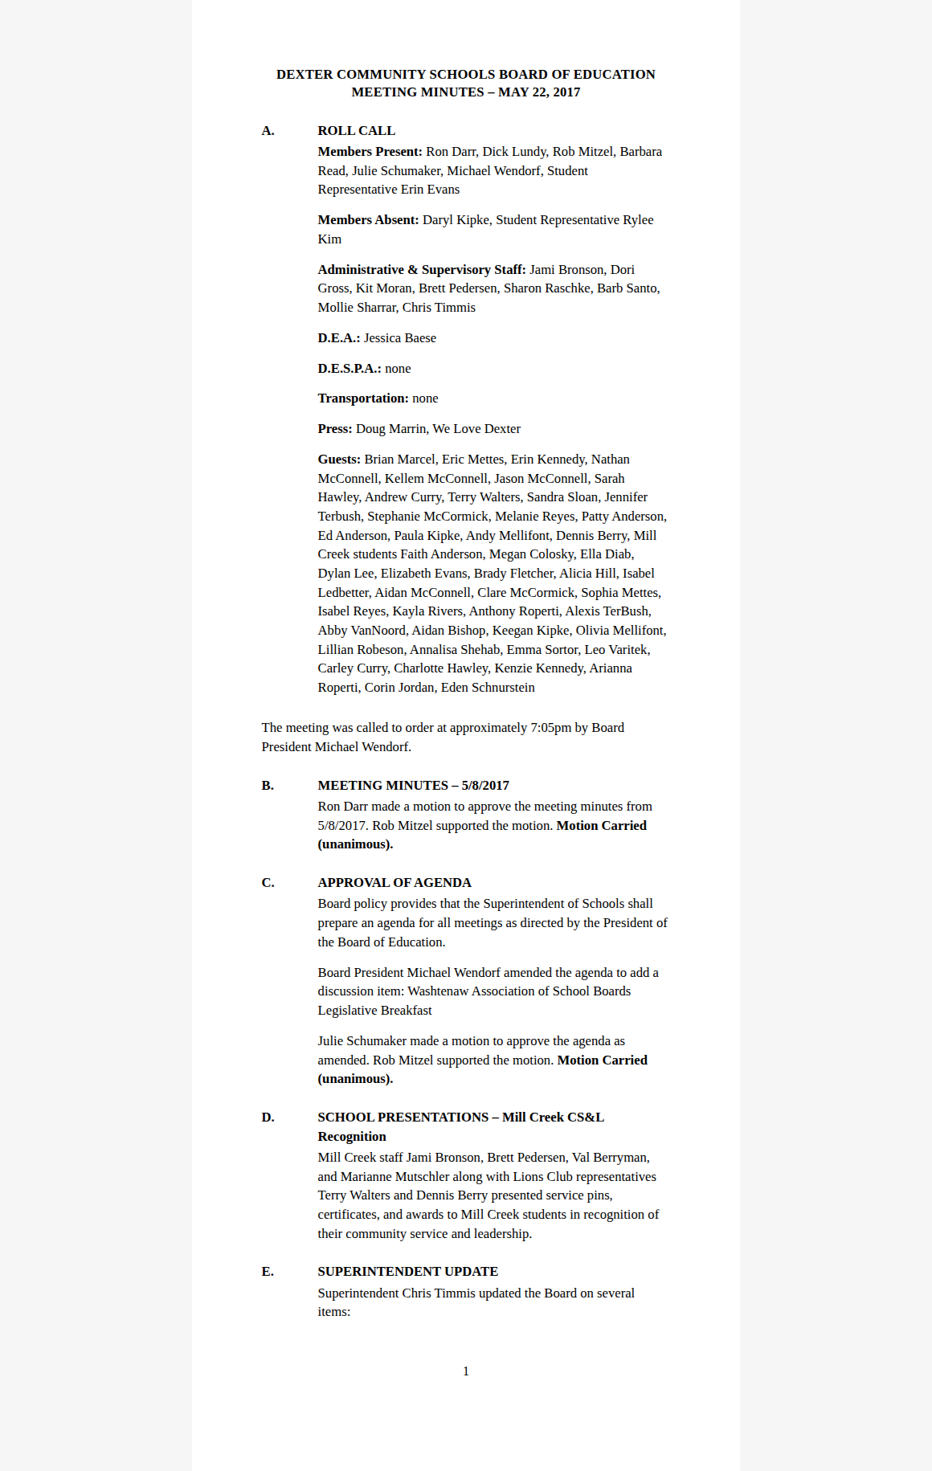DEXTER COMMUNITY SCHOOLS BOARD OF EDUCATIONMEETING MINUTES – MAY 22, 2017
A.
ROLL CALL
Members Present: Ron Darr, Dick Lundy, Rob Mitzel, Barbara Read, Julie Schumaker, Michael Wendorf, Student Representative Erin Evans
Members Absent: Daryl Kipke, Student Representative Rylee Kim
Administrative & Supervisory Staff: Jami Bronson, Dori Gross, Kit Moran, Brett Pedersen, Sharon Raschke, Barb Santo, Mollie Sharrar, Chris Timmis
D.E.A.: Jessica Baese
D.E.S.P.A.: none
Transportation: none
Press: Doug Marrin, We Love Dexter
Guests: Brian Marcel, Eric Mettes, Erin Kennedy, Nathan McConnell, Kellem McConnell, Jason McConnell, Sarah Hawley, Andrew Curry, Terry Walters, Sandra Sloan, Jennifer Terbush, Stephanie McCormick, Melanie Reyes, Patty Anderson, Ed Anderson, Paula Kipke, Andy Mellifont, Dennis Berry, Mill Creek students Faith Anderson, Megan Colosky, Ella Diab, Dylan Lee, Elizabeth Evans, Brady Fletcher, Alicia Hill, Isabel Ledbetter, Aidan McConnell, Clare McCormick, Sophia Mettes, Isabel Reyes, Kayla Rivers, Anthony Roperti, Alexis TerBush, Abby VanNoord, Aidan Bishop, Keegan Kipke, Olivia Mellifont, Lillian Robeson, Annalisa Shehab, Emma Sortor, Leo Varitek, Carley Curry, Charlotte Hawley, Kenzie Kennedy, Arianna Roperti, Corin Jordan, Eden Schnurstein
The meeting was called to order at approximately 7:05pm by Board President Michael Wendorf.
B.
MEETING MINUTES – 5/8/2017
Ron Darr made a motion to approve the meeting minutes from 5/8/2017. Rob Mitzel supported the motion. Motion Carried (unanimous).
C.
APPROVAL OF AGENDA
Board policy provides that the Superintendent of Schools shall prepare an agenda for all meetings as directed by the President of the Board of Education.
Board President Michael Wendorf amended the agenda to add a discussion item: Washtenaw Association of School Boards Legislative Breakfast
Julie Schumaker made a motion to approve the agenda as amended. Rob Mitzel supported the motion. Motion Carried (unanimous).
D.
SCHOOL PRESENTATIONS – Mill Creek CS&L Recognition
Mill Creek staff Jami Bronson, Brett Pedersen, Val Berryman, and Marianne Mutschler along with Lions Club representatives Terry Walters and Dennis Berry presented service pins, certificates, and awards to Mill Creek students in recognition of their community service and leadership.
E.
SUPERINTENDENT UPDATE
Superintendent Chris Timmis updated the Board on several items:
1